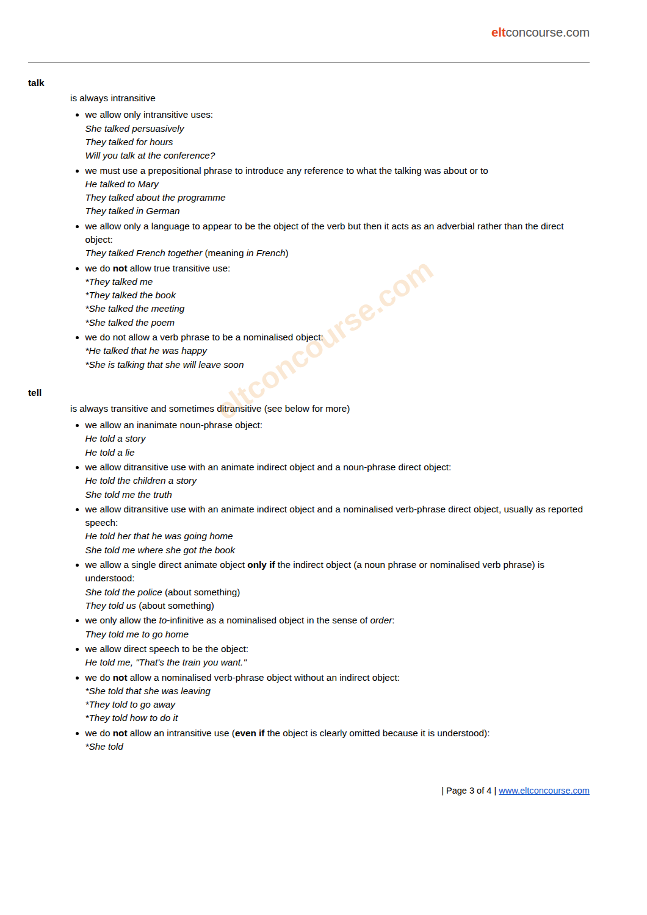elt concourse.com
eltconcourse.com
talk
is always intransitive
we allow only intransitive uses:
She talked persuasively
They talked for hours
Will you talk at the conference?
we must use a prepositional phrase to introduce any reference to what the talking was about or to
He talked to Mary
They talked about the programme
They talked in German
we allow only a language to appear to be the object of the verb but then it acts as an adverbial rather than the direct object:
They talked French together (meaning in French)
we do not allow true transitive use:
*They talked me
*They talked the book
*She talked the meeting
*She talked the poem
we do not allow a verb phrase to be a nominalised object:
*He talked that he was happy
*She is talking that she will leave soon
tell
is always transitive and sometimes ditransitive (see below for more)
we allow an inanimate noun-phrase object:
He told a story
He told a lie
we allow ditransitive use with an animate indirect object and a noun-phrase direct object:
He told the children a story
She told me the truth
we allow ditransitive use with an animate indirect object and a nominalised verb-phrase direct object, usually as reported speech:
He told her that he was going home
She told me where she got the book
we allow a single direct animate object only if the indirect object (a noun phrase or nominalised verb phrase) is understood:
She told the police (about something)
They told us (about something)
we only allow the to-infinitive as a nominalised object in the sense of order:
They told me to go home
we allow direct speech to be the object:
He told me, "That's the train you want."
we do not allow a nominalised verb-phrase object without an indirect object:
*She told that she was leaving
*They told to go away
*They told how to do it
we do not allow an intransitive use (even if the object is clearly omitted because it is understood):
*She told
| Page 3 of 4 | www.eltconcourse.com